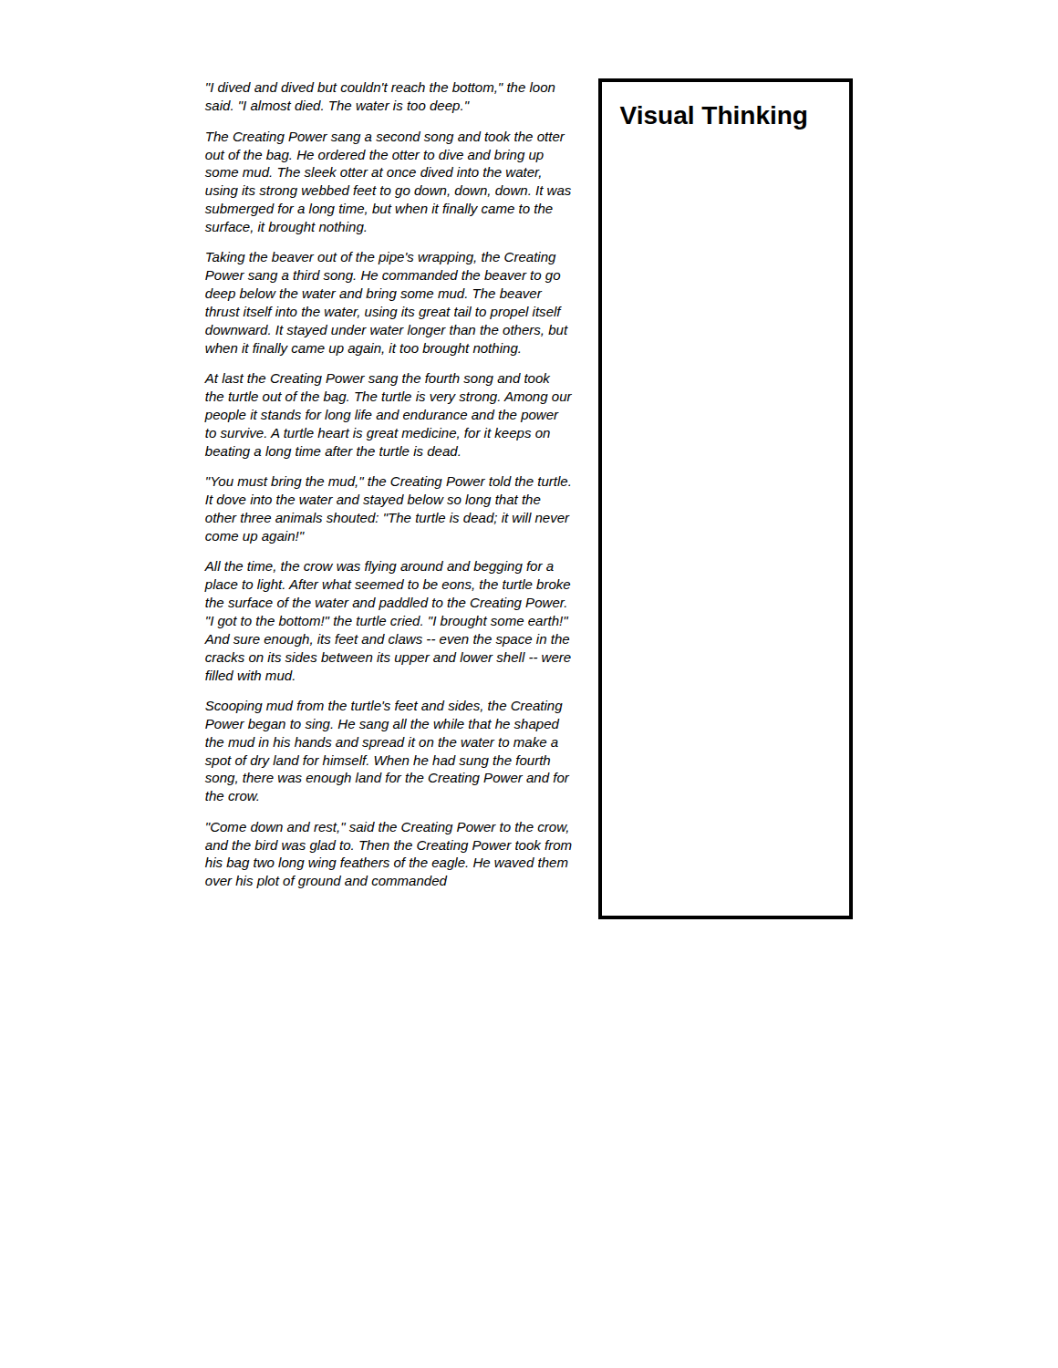"I dived and dived but couldn't reach the bottom," the loon said. "I almost died. The water is too deep."
The Creating Power sang a second song and took the otter out of the bag. He ordered the otter to dive and bring up some mud. The sleek otter at once dived into the water, using its strong webbed feet to go down, down, down. It was submerged for a long time, but when it finally came to the surface, it brought nothing.
Taking the beaver out of the pipe's wrapping, the Creating Power sang a third song. He commanded the beaver to go deep below the water and bring some mud. The beaver thrust itself into the water, using its great tail to propel itself downward. It stayed under water longer than the others, but when it finally came up again, it too brought nothing.
At last the Creating Power sang the fourth song and took the turtle out of the bag. The turtle is very strong. Among our people it stands for long life and endurance and the power to survive. A turtle heart is great medicine, for it keeps on beating a long time after the turtle is dead.
"You must bring the mud," the Creating Power told the turtle. It dove into the water and stayed below so long that the other three animals shouted: "The turtle is dead; it will never come up again!"
All the time, the crow was flying around and begging for a place to light. After what seemed to be eons, the turtle broke the surface of the water and paddled to the Creating Power. "I got to the bottom!" the turtle cried. "I brought some earth!" And sure enough, its feet and claws -- even the space in the cracks on its sides between its upper and lower shell -- were filled with mud.
Scooping mud from the turtle's feet and sides, the Creating Power began to sing. He sang all the while that he shaped the mud in his hands and spread it on the water to make a spot of dry land for himself. When he had sung the fourth song, there was enough land for the Creating Power and for the crow.
"Come down and rest," said the Creating Power to the crow, and the bird was glad to. Then the Creating Power took from his bag two long wing feathers of the eagle. He waved them over his plot of ground and commanded
Visual Thinking